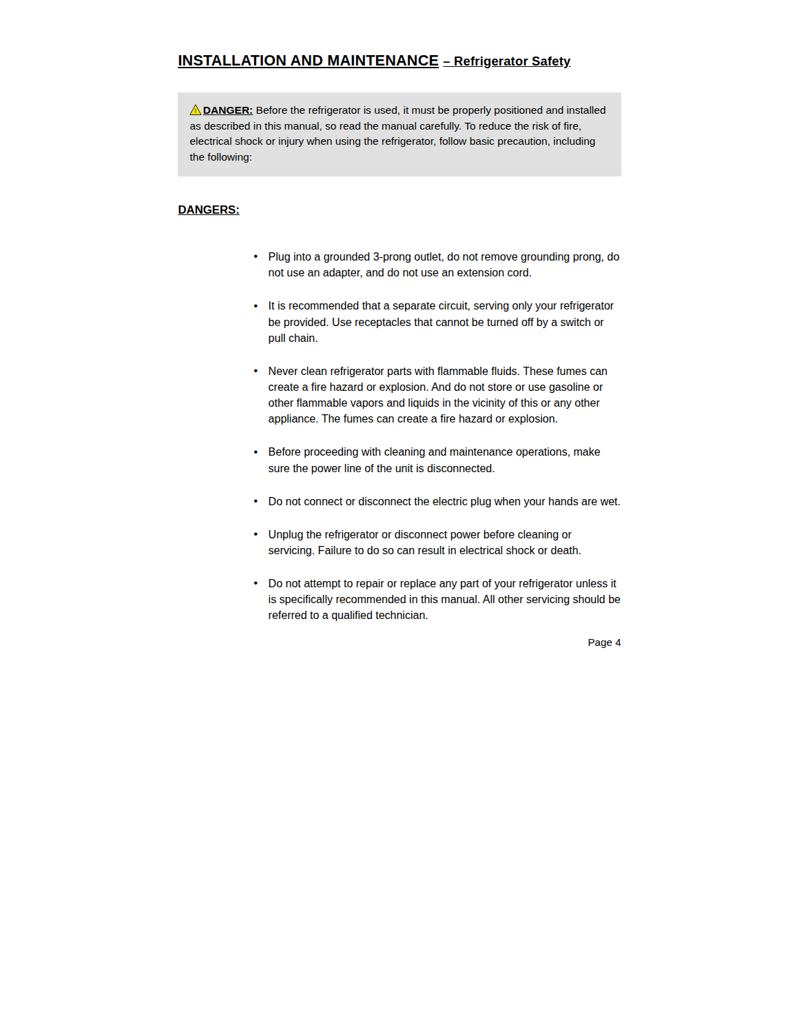INSTALLATION AND MAINTENANCE – Refrigerator Safety
! DANGER: Before the refrigerator is used, it must be properly positioned and installed as described in this manual, so read the manual carefully. To reduce the risk of fire, electrical shock or injury when using the refrigerator, follow basic precaution, including the following:
DANGERS:
Plug into a grounded 3-prong outlet, do not remove grounding prong, do not use an adapter, and do not use an extension cord.
It is recommended that a separate circuit, serving only your refrigerator be provided. Use receptacles that cannot be turned off by a switch or pull chain.
Never clean refrigerator parts with flammable fluids. These fumes can create a fire hazard or explosion. And do not store or use gasoline or other flammable vapors and liquids in the vicinity of this or any other appliance. The fumes can create a fire hazard or explosion.
Before proceeding with cleaning and maintenance operations, make sure the power line of the unit is disconnected.
Do not connect or disconnect the electric plug when your hands are wet.
Unplug the refrigerator or disconnect power before cleaning or servicing. Failure to do so can result in electrical shock or death.
Do not attempt to repair or replace any part of your refrigerator unless it is specifically recommended in this manual. All other servicing should be referred to a qualified technician.
Page 4